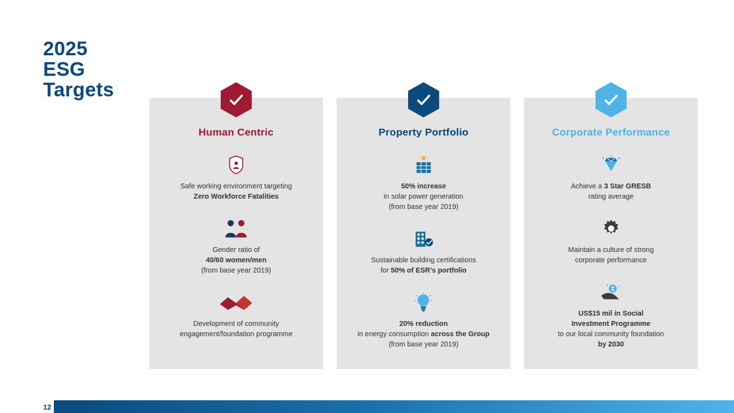2025
ESG
Targets
Human Centric
Safe working environment targeting
Zero Workforce Fatalities
Gender ratio of
40/60 women/men
(from base year 2019)
Development of community
engagement/foundation programme
Property Portfolio
50% increase
in solar power generation
(from base year 2019)
Sustainable building certifications
for 50% of ESR’s portfolio
20% reduction
in energy consumption across the Group (from base year 2019)
Corporate Performance
Achieve a 3 Star GRESB
rating average
Maintain a culture of strong
corporate performance
US$15 mil in Social
Investment Programme
to our local community foundation
by 2030
12